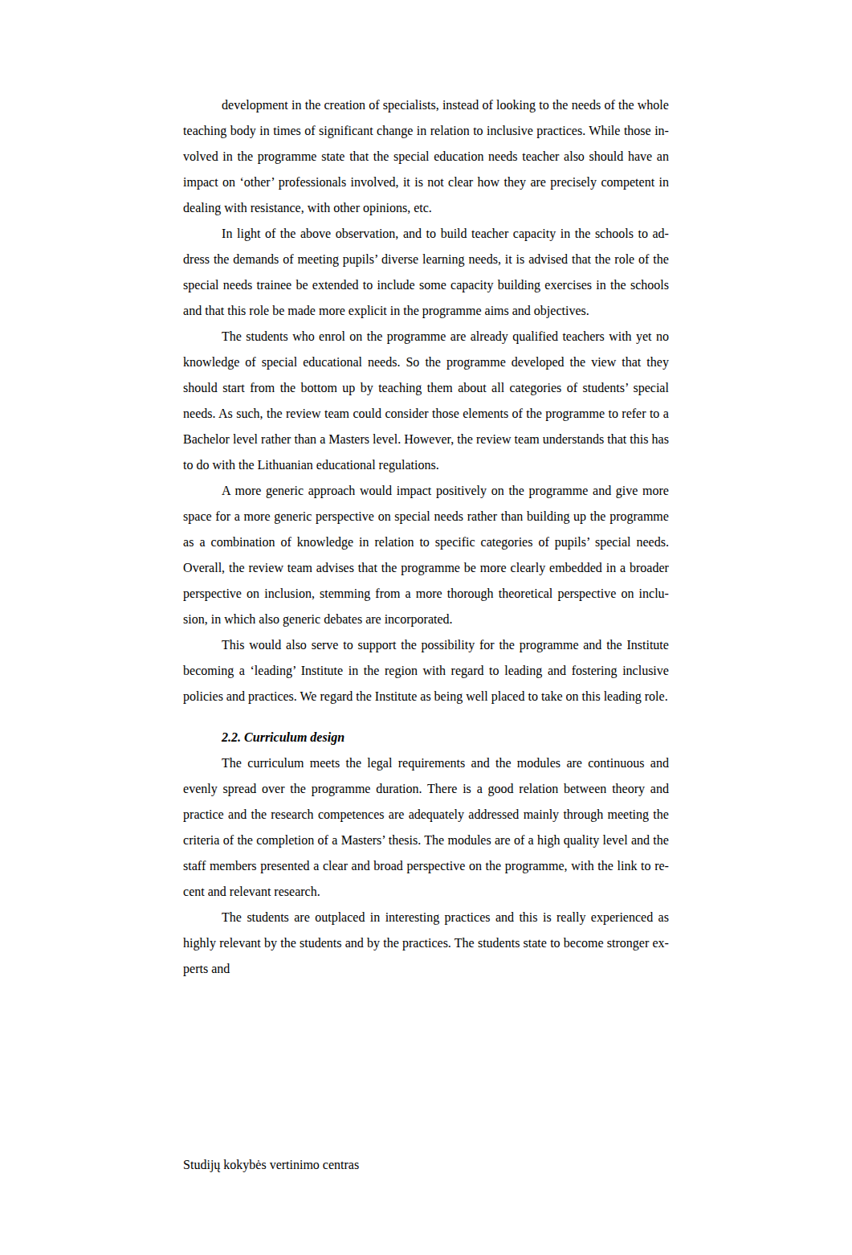development in the creation of specialists, instead of looking to the needs of the whole teaching body in times of significant change in relation to inclusive practices. While those involved in the programme state that the special education needs teacher also should have an impact on ‘other’ professionals involved, it is not clear how they are precisely competent in dealing with resistance, with other opinions, etc.
In light of the above observation, and to build teacher capacity in the schools to address the demands of meeting pupils’ diverse learning needs, it is advised that the role of the special needs trainee be extended to include some capacity building exercises in the schools and that this role be made more explicit in the programme aims and objectives.
The students who enrol on the programme are already qualified teachers with yet no knowledge of special educational needs. So the programme developed the view that they should start from the bottom up by teaching them about all categories of students’ special needs. As such, the review team could consider those elements of the programme to refer to a Bachelor level rather than a Masters level. However, the review team understands that this has to do with the Lithuanian educational regulations.
A more generic approach would impact positively on the programme and give more space for a more generic perspective on special needs rather than building up the programme as a combination of knowledge in relation to specific categories of pupils’ special needs. Overall, the review team advises that the programme be more clearly embedded in a broader perspective on inclusion, stemming from a more thorough theoretical perspective on inclusion, in which also generic debates are incorporated.
This would also serve to support the possibility for the programme and the Institute becoming a ‘leading’ Institute in the region with regard to leading and fostering inclusive policies and practices. We regard the Institute as being well placed to take on this leading role.
2.2. Curriculum design
The curriculum meets the legal requirements and the modules are continuous and evenly spread over the programme duration. There is a good relation between theory and practice and the research competences are adequately addressed mainly through meeting the criteria of the completion of a Masters’ thesis. The modules are of a high quality level and the staff members presented a clear and broad perspective on the programme, with the link to recent and relevant research.
The students are outplaced in interesting practices and this is really experienced as highly relevant by the students and by the practices. The students state to become stronger experts and
Studijų kokybės vertinimo centras